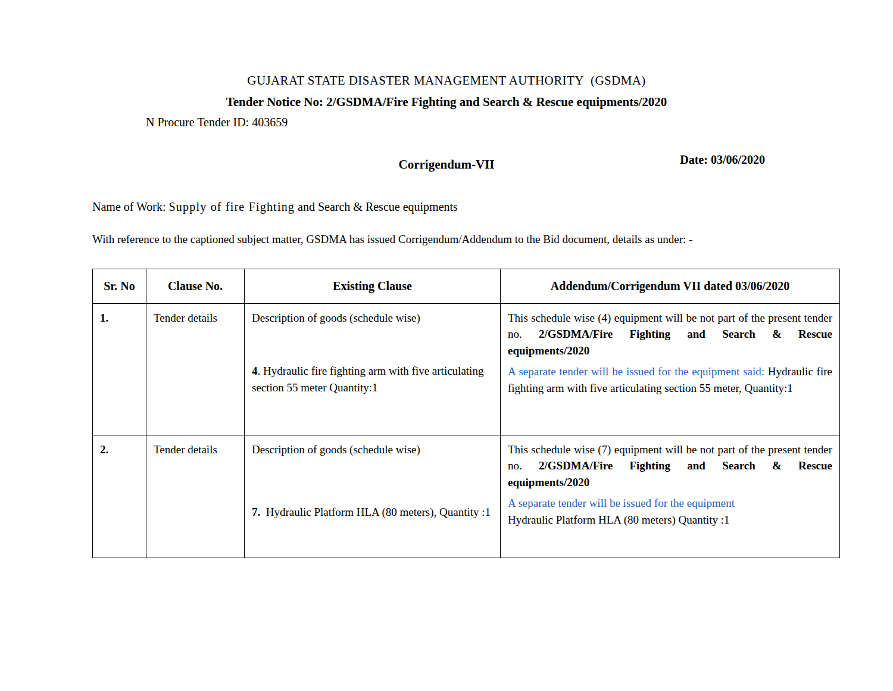GUJARAT STATE DISASTER MANAGEMENT AUTHORITY (GSDMA)
Tender Notice No: 2/GSDMA/Fire Fighting and Search & Rescue equipments/2020
N Procure Tender ID: 403659
Date: 03/06/2020
Corrigendum-VII
Name of Work: Supply of fire Fighting and Search & Rescue equipments
With reference to the captioned subject matter, GSDMA has issued Corrigendum/Addendum to the Bid document, details as under: -
| Sr. No | Clause No. | Existing Clause | Addendum/Corrigendum VII dated 03/06/2020 |
| --- | --- | --- | --- |
| 1. | Tender details | Description of goods (schedule wise) 4 . Hydraulic fire fighting arm with five articulating section 55 meter Quantity:1 | This schedule wise (4) equipment will be not part of the present tender no. 2/GSDMA/Fire Fighting and Search & Rescue equipments/2020 A separate tender will be issued for the equipment said: Hydraulic fire fighting arm with five articulating section 55 meter, Quantity:1 |
| 2. | Tender details | Description of goods (schedule wise) 7. Hydraulic Platform HLA (80 meters), Quantity :1 | This schedule wise (7) equipment will be not part of the present tender no. 2/GSDMA/Fire Fighting and Search & Rescue equipments/2020 A separate tender will be issued for the equipment Hydraulic Platform HLA (80 meters) Quantity :1 |